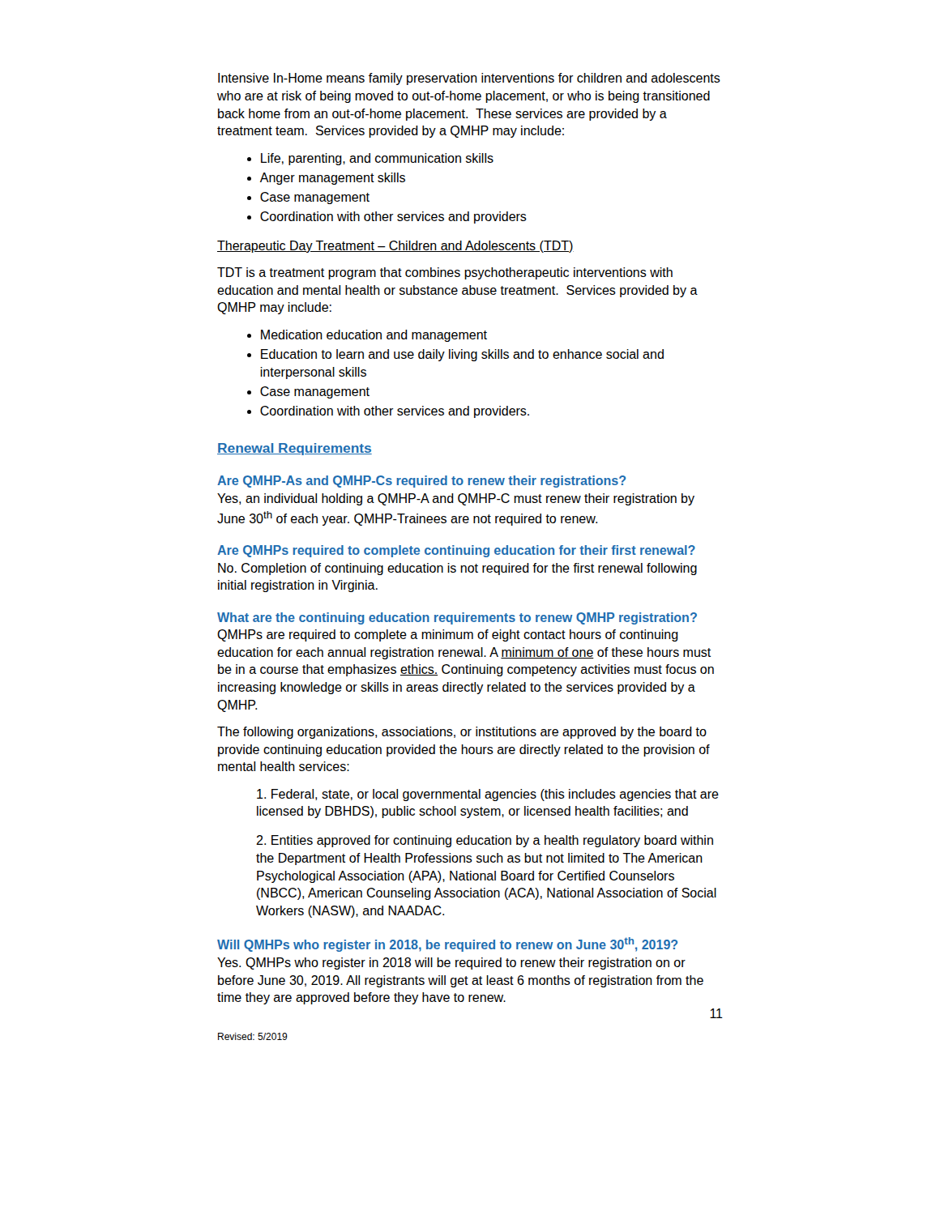Intensive In-Home means family preservation interventions for children and adolescents who are at risk of being moved to out-of-home placement, or who is being transitioned back home from an out-of-home placement. These services are provided by a treatment team. Services provided by a QMHP may include:
Life, parenting, and communication skills
Anger management skills
Case management
Coordination with other services and providers
Therapeutic Day Treatment – Children and Adolescents (TDT)
TDT is a treatment program that combines psychotherapeutic interventions with education and mental health or substance abuse treatment. Services provided by a QMHP may include:
Medication education and management
Education to learn and use daily living skills and to enhance social and interpersonal skills
Case management
Coordination with other services and providers.
Renewal Requirements
Are QMHP-As and QMHP-Cs required to renew their registrations?
Yes, an individual holding a QMHP-A and QMHP-C must renew their registration by June 30th of each year. QMHP-Trainees are not required to renew.
Are QMHPs required to complete continuing education for their first renewal?
No. Completion of continuing education is not required for the first renewal following initial registration in Virginia.
What are the continuing education requirements to renew QMHP registration?
QMHPs are required to complete a minimum of eight contact hours of continuing education for each annual registration renewal. A minimum of one of these hours must be in a course that emphasizes ethics. Continuing competency activities must focus on increasing knowledge or skills in areas directly related to the services provided by a QMHP.
The following organizations, associations, or institutions are approved by the board to provide continuing education provided the hours are directly related to the provision of mental health services:
1. Federal, state, or local governmental agencies (this includes agencies that are licensed by DBHDS), public school system, or licensed health facilities; and
2. Entities approved for continuing education by a health regulatory board within the Department of Health Professions such as but not limited to The American Psychological Association (APA), National Board for Certified Counselors (NBCC), American Counseling Association (ACA), National Association of Social Workers (NASW), and NAADAC.
Will QMHPs who register in 2018, be required to renew on June 30th, 2019?
Yes. QMHPs who register in 2018 will be required to renew their registration on or before June 30, 2019. All registrants will get at least 6 months of registration from the time they are approved before they have to renew.
11
Revised: 5/2019